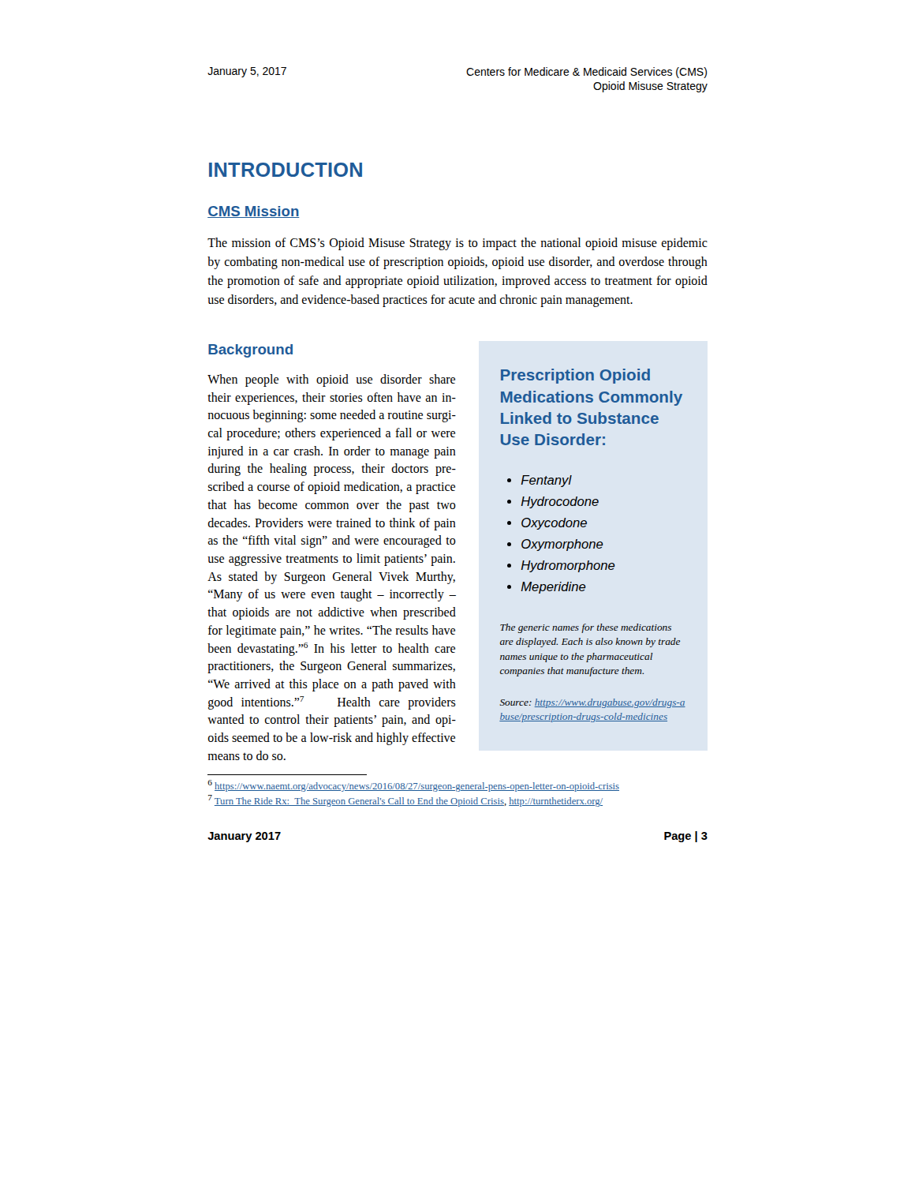January 5, 2017
Centers for Medicare & Medicaid Services (CMS)
Opioid Misuse Strategy
INTRODUCTION
CMS Mission
The mission of CMS’s Opioid Misuse Strategy is to impact the national opioid misuse epidemic by combating non-medical use of prescription opioids, opioid use disorder, and overdose through the promotion of safe and appropriate opioid utilization, improved access to treatment for opioid use disorders, and evidence-based practices for acute and chronic pain management.
Background
When people with opioid use disorder share their experiences, their stories often have an innocuous beginning: some needed a routine surgical procedure; others experienced a fall or were injured in a car crash. In order to manage pain during the healing process, their doctors prescribed a course of opioid medication, a practice that has become common over the past two decades. Providers were trained to think of pain as the “fifth vital sign” and were encouraged to use aggressive treatments to limit patients’ pain. As stated by Surgeon General Vivek Murthy, “Many of us were even taught – incorrectly – that opioids are not addictive when prescribed for legitimate pain,” he writes. “The results have been devastating.”6 In his letter to health care practitioners, the Surgeon General summarizes, “We arrived at this place on a path paved with good intentions.”7 Health care providers wanted to control their patients’ pain, and opioids seemed to be a low-risk and highly effective means to do so.
Prescription Opioid Medications Commonly Linked to Substance Use Disorder:
Fentanyl
Hydrocodone
Oxycodone
Oxymorphone
Hydromorphone
Meperidine
The generic names for these medications are displayed. Each is also known by trade names unique to the pharmaceutical companies that manufacture them.
Source: https://www.drugabuse.gov/drugs-abuse/prescription-drugs-cold-medicines
6 https://www.naemt.org/advocacy/news/2016/08/27/surgeon-general-pens-open-letter-on-opioid-crisis
7 Turn The Ride Rx: The Surgeon General's Call to End the Opioid Crisis, http://turnthetiderx.org/
January 2017
Page | 3